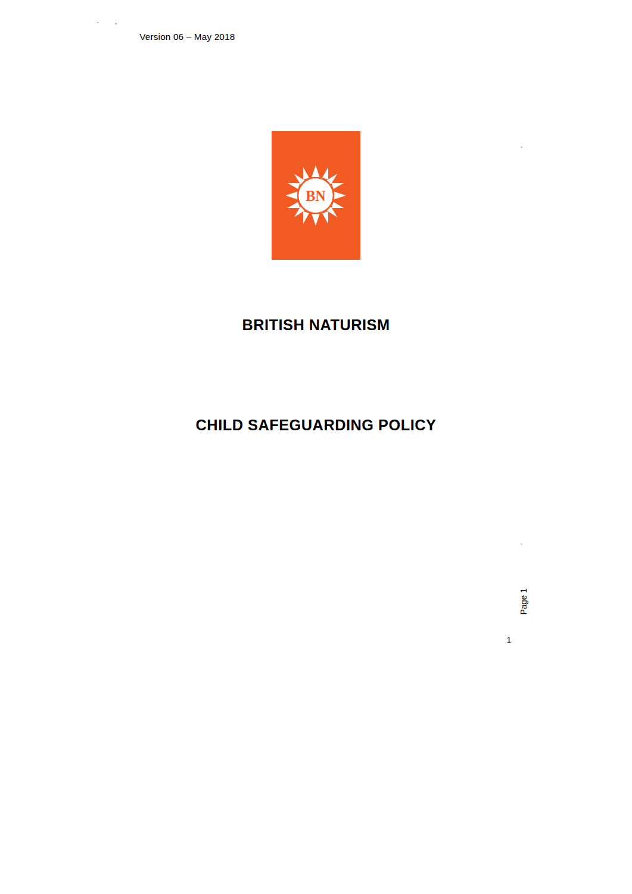, ` ` `
Version 06 – May 2018
BN
BRITISH NATURISM
CHILD SAFEGUARDING POLICY
Page 1
1